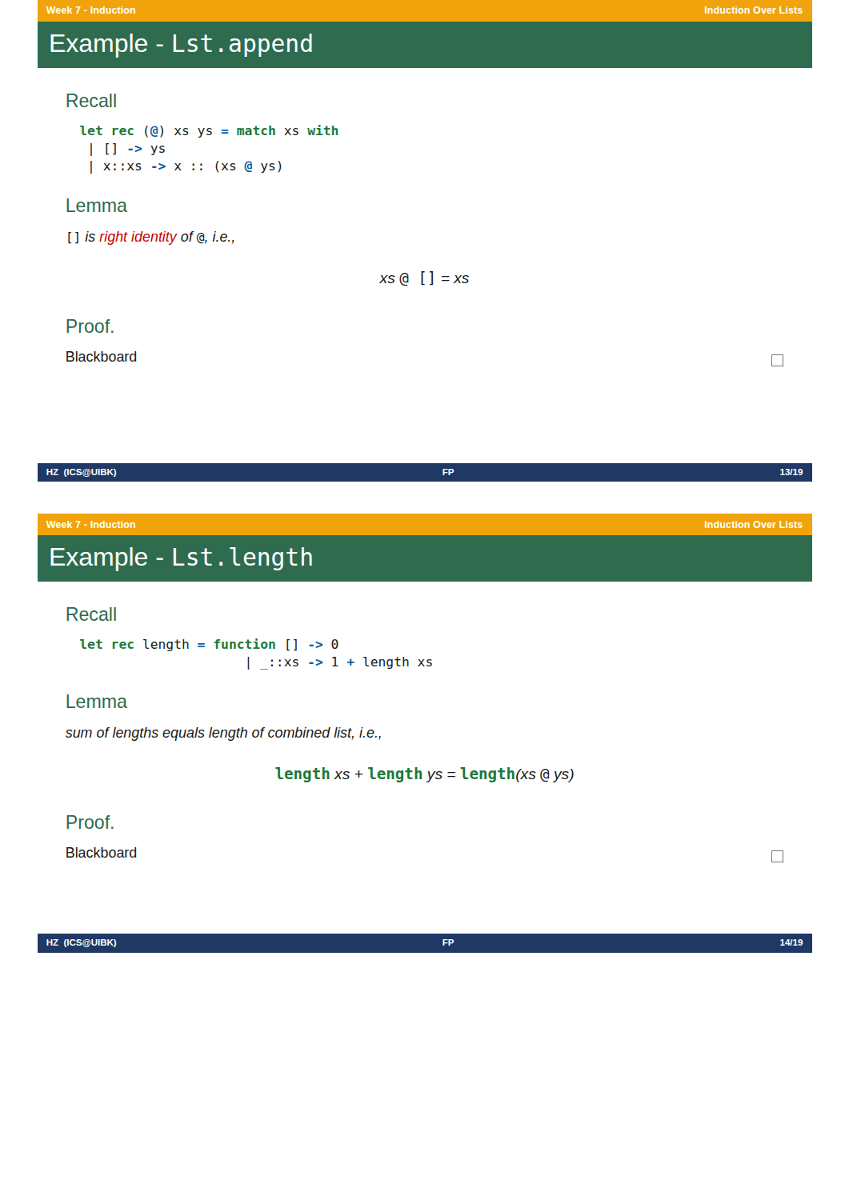Week 7 - Induction Induction Over Lists
Example - Lst.append
Recall
let rec (@) xs ys = match xs with
 | [] -> ys
 | x::xs -> x :: (xs @ ys)
Lemma
[] is right identity of @, i.e.,
xs @ [] = xs
Proof.
Blackboard
HZ (ICS@UIBK) FP 13/19
Week 7 - Induction Induction Over Lists
Example - Lst.length
Recall
let rec length = function [] -> 0
                     | _::xs -> 1 + length xs
Lemma
sum of lengths equals length of combined list, i.e.,
length xs + length ys = length(xs @ ys)
Proof.
Blackboard
HZ (ICS@UIBK) FP 14/19